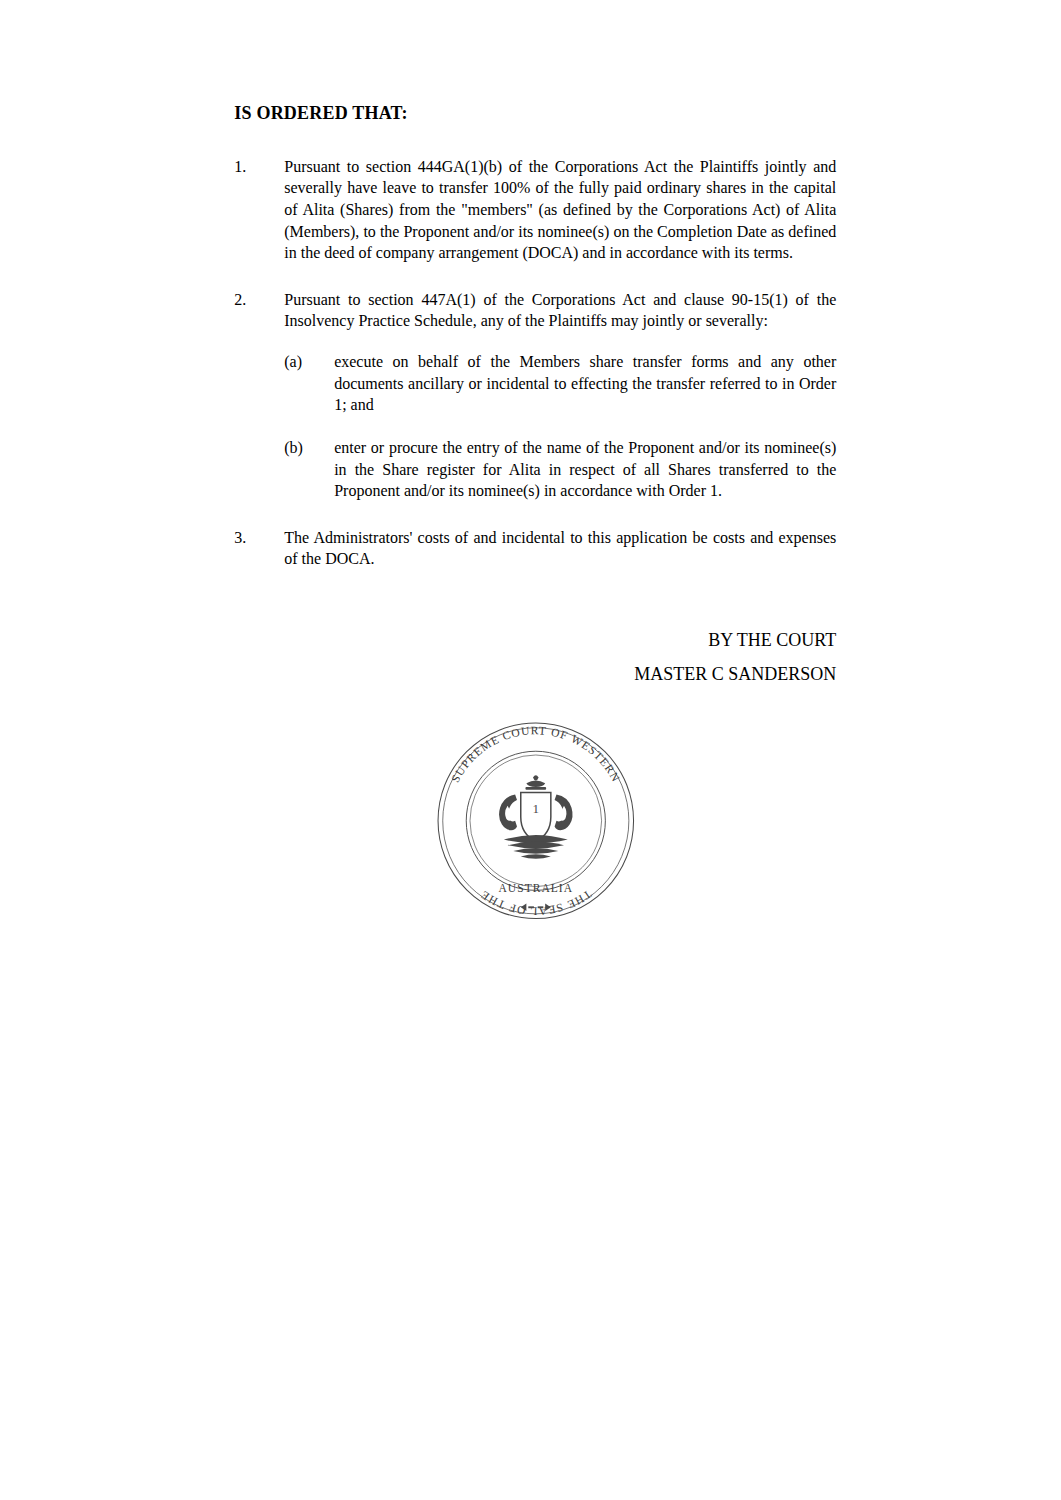IS ORDERED THAT:
1. Pursuant to section 444GA(1)(b) of the Corporations Act the Plaintiffs jointly and severally have leave to transfer 100% of the fully paid ordinary shares in the capital of Alita (Shares) from the "members" (as defined by the Corporations Act) of Alita (Members), to the Proponent and/or its nominee(s) on the Completion Date as defined in the deed of company arrangement (DOCA) and in accordance with its terms.
2. Pursuant to section 447A(1) of the Corporations Act and clause 90-15(1) of the Insolvency Practice Schedule, any of the Plaintiffs may jointly or severally:
(a) execute on behalf of the Members share transfer forms and any other documents ancillary or incidental to effecting the transfer referred to in Order 1; and
(b) enter or procure the entry of the name of the Proponent and/or its nominee(s) in the Share register for Alita in respect of all Shares transferred to the Proponent and/or its nominee(s) in accordance with Order 1.
3. The Administrators' costs of and incidental to this application be costs and expenses of the DOCA.
BY THE COURT
MASTER C SANDERSON
SUPREME COURT OF WESTERN THE SEAL OF THE AUSTRALIA 1